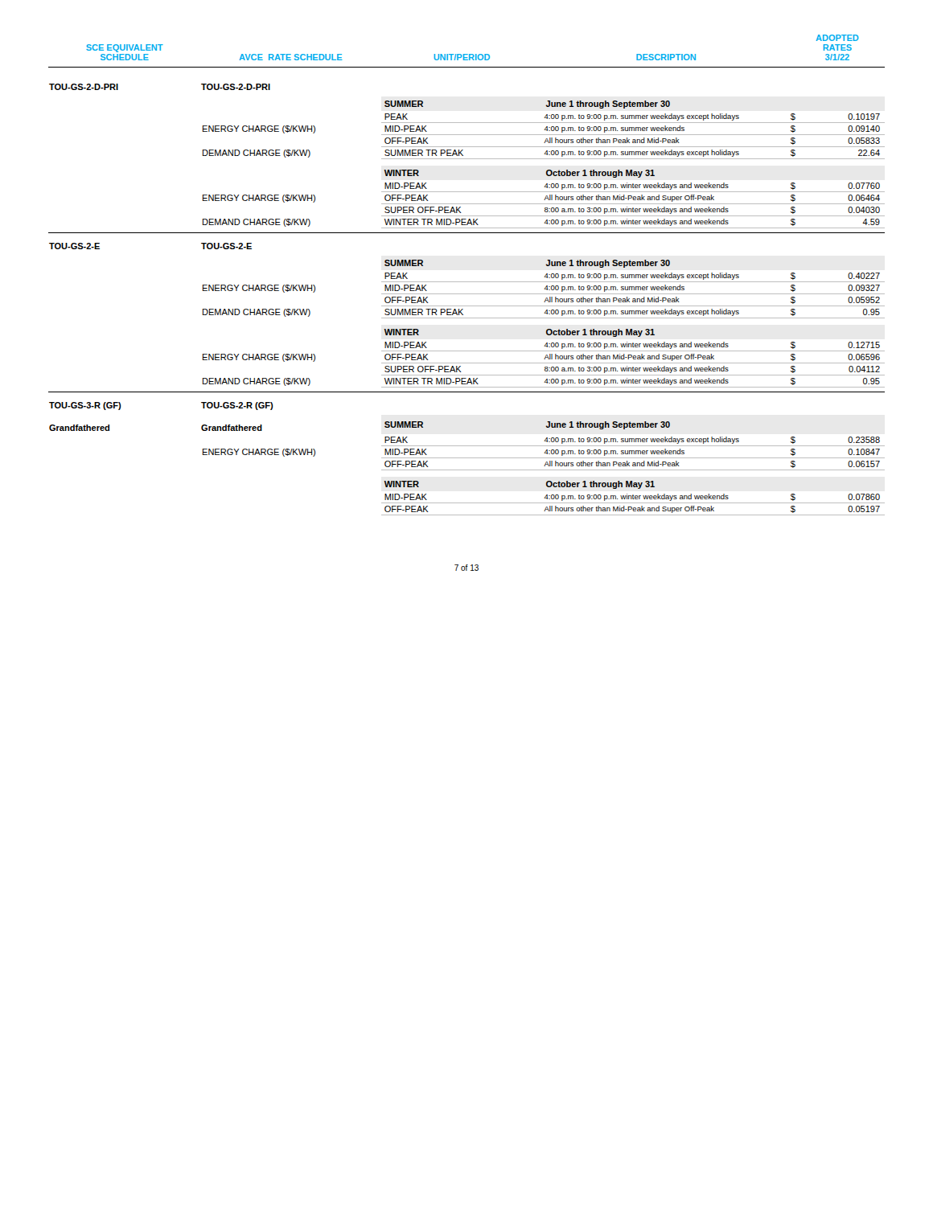| SCE EQUIVALENT SCHEDULE | AVCE RATE SCHEDULE | UNIT/PERIOD | DESCRIPTION | ADOPTED RATES 3/1/22 |
| TOU-GS-2-D-PRI | TOU-GS-2-D-PRI | |
| | | SUMMER | June 1 through September 30 |
| | ENERGY CHARGE ($/KWH) | PEAK | 4:00 p.m. to 9:00 p.m. summer weekdays except holidays | $ | 0.10197 |
| | MID-PEAK | 4:00 p.m. to 9:00 p.m. summer weekends | $ | 0.09140 |
| | OFF-PEAK | All hours other than Peak and Mid-Peak | $ | 0.05833 |
| | DEMAND CHARGE ($/KW) | SUMMER TR PEAK | 4:00 p.m. to 9:00 p.m. summer weekdays except holidays | $ | 22.64 |
| | | WINTER | October 1 through May 31 |
| | ENERGY CHARGE ($/KWH) | MID-PEAK | 4:00 p.m. to 9:00 p.m. winter weekdays and weekends | $ | 0.07760 |
| | OFF-PEAK | All hours other than Mid-Peak and Super Off-Peak | $ | 0.06464 |
| | SUPER OFF-PEAK | 8:00 a.m. to 3:00 p.m. winter weekdays and weekends | $ | 0.04030 |
| | DEMAND CHARGE ($/KW) | WINTER TR MID-PEAK | 4:00 p.m. to 9:00 p.m. winter weekdays and weekends | $ | 4.59 |
| TOU-GS-2-E | TOU-GS-2-E | |
| | | SUMMER | June 1 through September 30 |
| | ENERGY CHARGE ($/KWH) | PEAK | 4:00 p.m. to 9:00 p.m. summer weekdays except holidays | $ | 0.40227 |
| | MID-PEAK | 4:00 p.m. to 9:00 p.m. summer weekends | $ | 0.09327 |
| | OFF-PEAK | All hours other than Peak and Mid-Peak | $ | 0.05952 |
| | DEMAND CHARGE ($/KW) | SUMMER TR PEAK | 4:00 p.m. to 9:00 p.m. summer weekdays except holidays | $ | 0.95 |
| | | WINTER | October 1 through May 31 |
| | ENERGY CHARGE ($/KWH) | MID-PEAK | 4:00 p.m. to 9:00 p.m. winter weekdays and weekends | $ | 0.12715 |
| | OFF-PEAK | All hours other than Mid-Peak and Super Off-Peak | $ | 0.06596 |
| | SUPER OFF-PEAK | 8:00 a.m. to 3:00 p.m. winter weekdays and weekends | $ | 0.04112 |
| | DEMAND CHARGE ($/KW) | WINTER TR MID-PEAK | 4:00 p.m. to 9:00 p.m. winter weekdays and weekends | $ | 0.95 |
| TOU-GS-3-R (GF) | TOU-GS-2-R (GF) | |
| Grandfathered | Grandfathered | SUMMER | June 1 through September 30 |
| | ENERGY CHARGE ($/KWH) | PEAK | 4:00 p.m. to 9:00 p.m. summer weekdays except holidays | $ | 0.23588 |
| | MID-PEAK | 4:00 p.m. to 9:00 p.m. summer weekends | $ | 0.10847 |
| | OFF-PEAK | All hours other than Peak and Mid-Peak | $ | 0.06157 |
| | | WINTER | October 1 through May 31 |
| | | MID-PEAK | 4:00 p.m. to 9:00 p.m. winter weekdays and weekends | $ | 0.07860 |
| | OFF-PEAK | All hours other than Mid-Peak and Super Off-Peak | $ | 0.05197 |
7 of 13